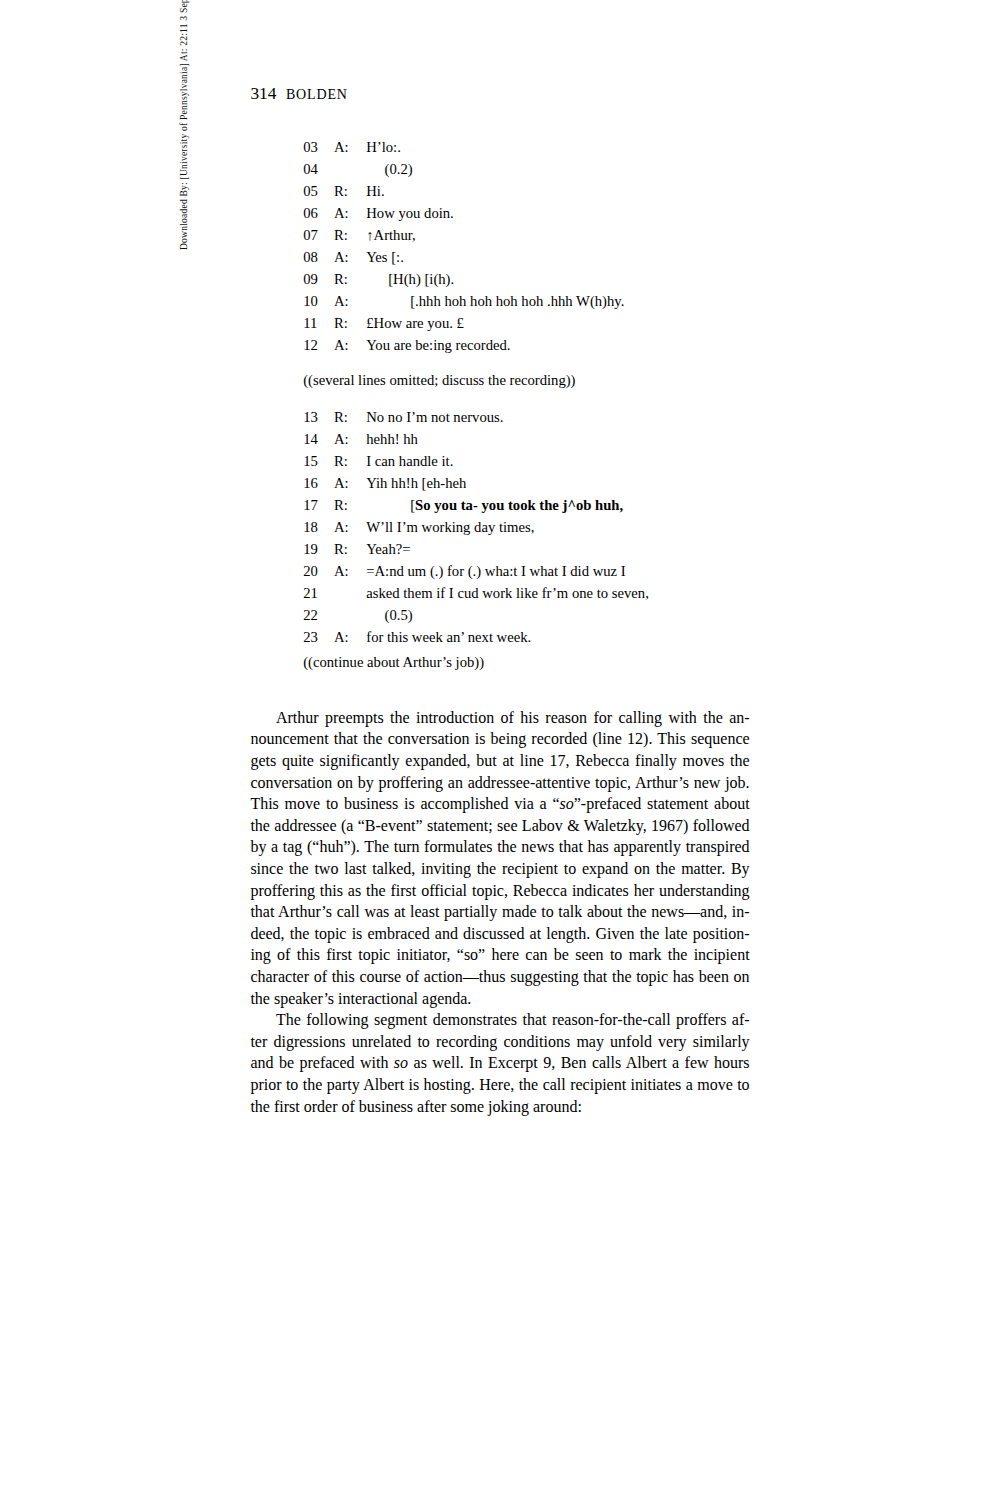Downloaded By: [University of Pennsylvania] At: 22:11 3 September 2008
314 BOLDEN
03 A: H’lo:. 04 (0.2) 05 R: Hi. 06 A: How you doin. 07 R:↑Arthur, 08 A: Yes [:. 09 R: [H(h) [i(h). 10 A: [.hhh hoh hoh hoh hoh .hhh W(h)hy. 11 R:£How are you. £ 12 A: You are be:ing recorded.
((several lines omitted; discuss the recording))
13 R: No no I’m not nervous. 14 A: hehh! hh 15 R: I can handle it. 16 A: Yih hh!h [eh-heh 17 R: [So you ta- you took the j^ob huh, 18 A: W’ll I’m working day times, 19 R: Yeah?= 20 A:=A:nd um (.) for (.) wha:t I what I did wuz I 21 asked them if I cud work like fr’m one to seven, 22 (0.5) 23 A: for this week an’ next week.
((continue about Arthur’s job))
Arthur preempts the introduction of his reason for calling with the announcement that the conversation is being recorded (line 12). This sequence gets quite significantly expanded, but at line 17, Rebecca finally moves the conversation on by proffering an addressee-attentive topic, Arthur’s new job. This move to business is accomplished via a “so”-prefaced statement about the addressee (a “B-event” statement; see Labov & Waletzky, 1967) followed by a tag (“huh”). The turn formulates the news that has apparently transpired since the two last talked, inviting the recipient to expand on the matter. By proffering this as the first official topic, Rebecca indicates her understanding that Arthur’s call was at least partially made to talk about the news—and, indeed, the topic is embraced and discussed at length. Given the late positioning of this first topic initiator, “so” here can be seen to mark the incipient character of this course of action—thus suggesting that the topic has been on the speaker’s interactional agenda.
The following segment demonstrates that reason-for-the-call proffers after digressions unrelated to recording conditions may unfold very similarly and be prefaced with so as well. In Excerpt 9, Ben calls Albert a few hours prior to the party Albert is hosting. Here, the call recipient initiates a move to the first order of business after some joking around: